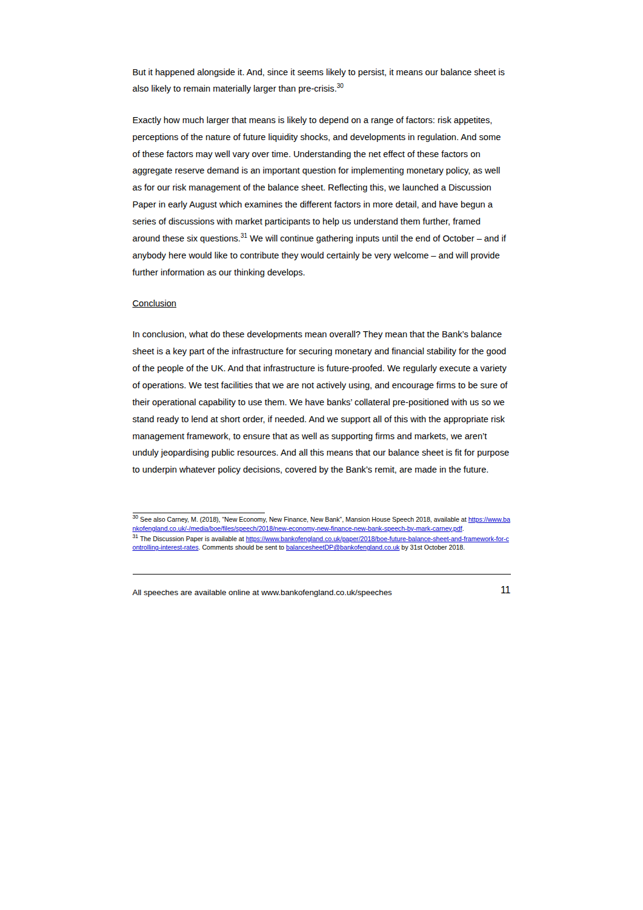But it happened alongside it. And, since it seems likely to persist, it means our balance sheet is also likely to remain materially larger than pre-crisis.30
Exactly how much larger that means is likely to depend on a range of factors: risk appetites, perceptions of the nature of future liquidity shocks, and developments in regulation. And some of these factors may well vary over time. Understanding the net effect of these factors on aggregate reserve demand is an important question for implementing monetary policy, as well as for our risk management of the balance sheet. Reflecting this, we launched a Discussion Paper in early August which examines the different factors in more detail, and have begun a series of discussions with market participants to help us understand them further, framed around these six questions.31 We will continue gathering inputs until the end of October – and if anybody here would like to contribute they would certainly be very welcome – and will provide further information as our thinking develops.
Conclusion
In conclusion, what do these developments mean overall? They mean that the Bank’s balance sheet is a key part of the infrastructure for securing monetary and financial stability for the good of the people of the UK. And that infrastructure is future-proofed. We regularly execute a variety of operations. We test facilities that we are not actively using, and encourage firms to be sure of their operational capability to use them. We have banks’ collateral pre-positioned with us so we stand ready to lend at short order, if needed. And we support all of this with the appropriate risk management framework, to ensure that as well as supporting firms and markets, we aren’t unduly jeopardising public resources. And all this means that our balance sheet is fit for purpose to underpin whatever policy decisions, covered by the Bank’s remit, are made in the future.
30 See also Carney, M. (2018), “New Economy, New Finance, New Bank”, Mansion House Speech 2018, available at https://www.bankofengland.co.uk/-/media/boe/files/speech/2018/new-economy-new-finance-new-bank-speech-by-mark-carney.pdf.
31 The Discussion Paper is available at https://www.bankofengland.co.uk/paper/2018/boe-future-balance-sheet-and-framework-for-controlling-interest-rates. Comments should be sent to balancesheetDP@bankofengland.co.uk by 31st October 2018.
All speeches are available online at www.bankofengland.co.uk/speeches 11